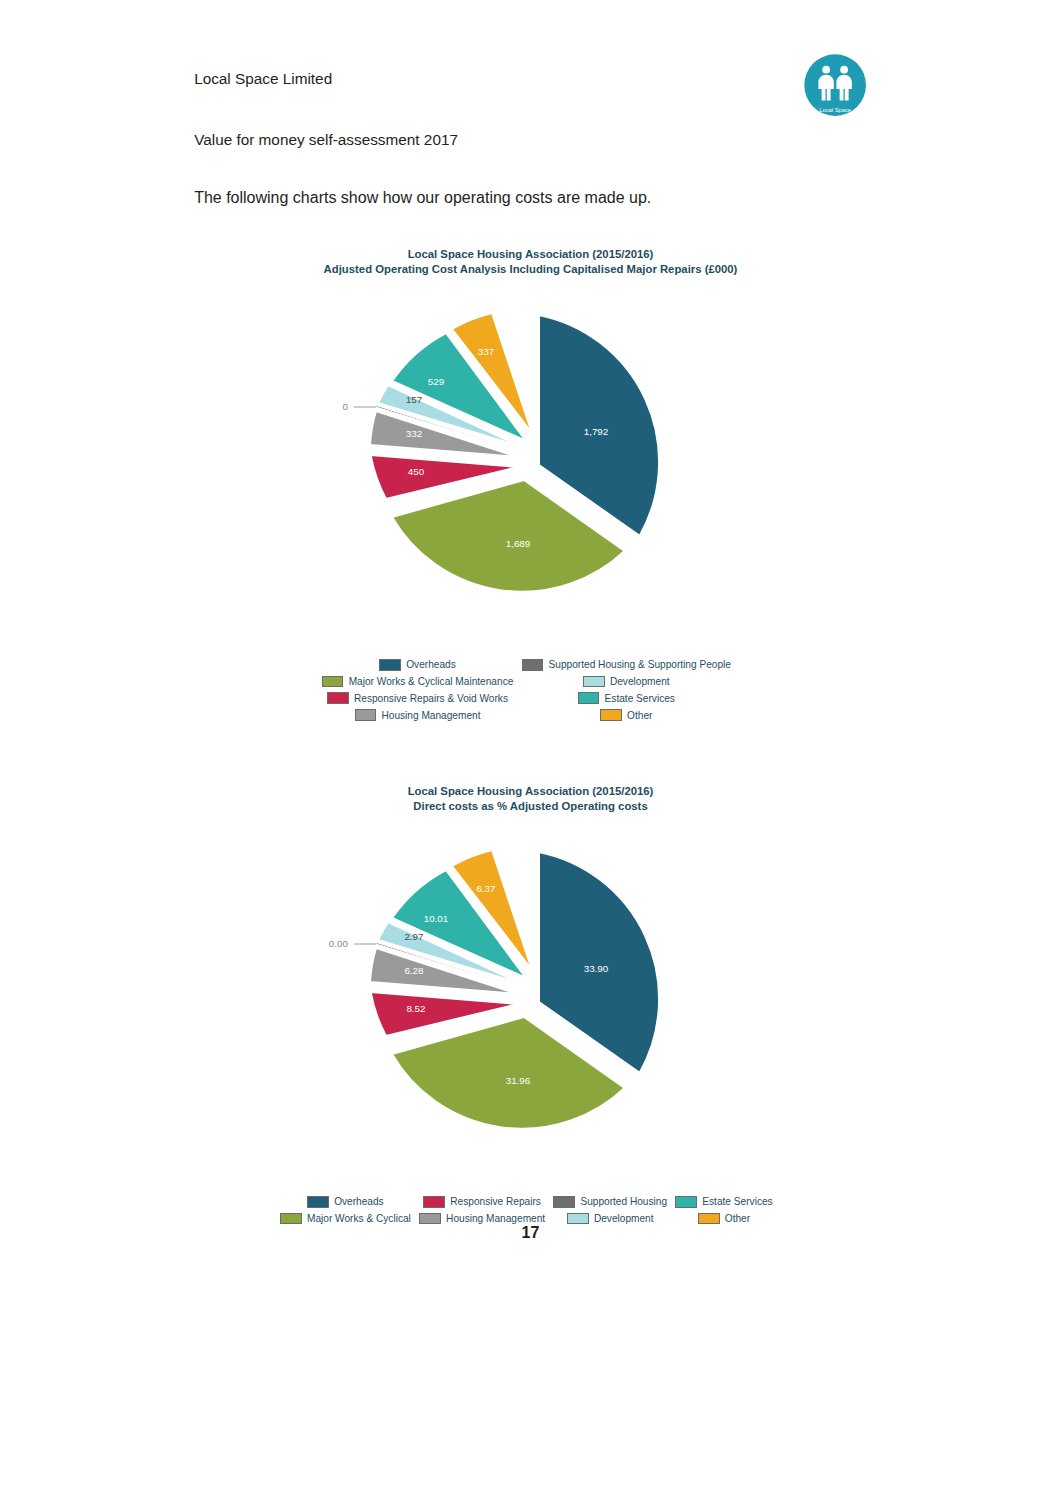Local Space
Local Space Limited
Value for money self-assessment 2017
The following charts show how our operating costs are made up.
Local Space Housing Association (2015/2016)
Adjusted Operating Cost Analysis Including Capitalised Major Repairs (£000)
1,792 1,689 450 332 0 157 529 337
| Overheads | Supported Housing & Supporting People |
| Major Works & Cyclical Maintenance | Development |
| Responsive Repairs & Void Works | Estate Services |
| Housing Management | Other |
Local Space Housing Association (2015/2016)
Direct costs as % Adjusted Operating costs
33.90 31.96 8.52 6.28 0.00 2.97 10.01 6.37
| Overheads | Responsive Repairs | Supported Housing | Estate Services |
| Major Works & Cyclical | Housing Management | Development | Other |
17